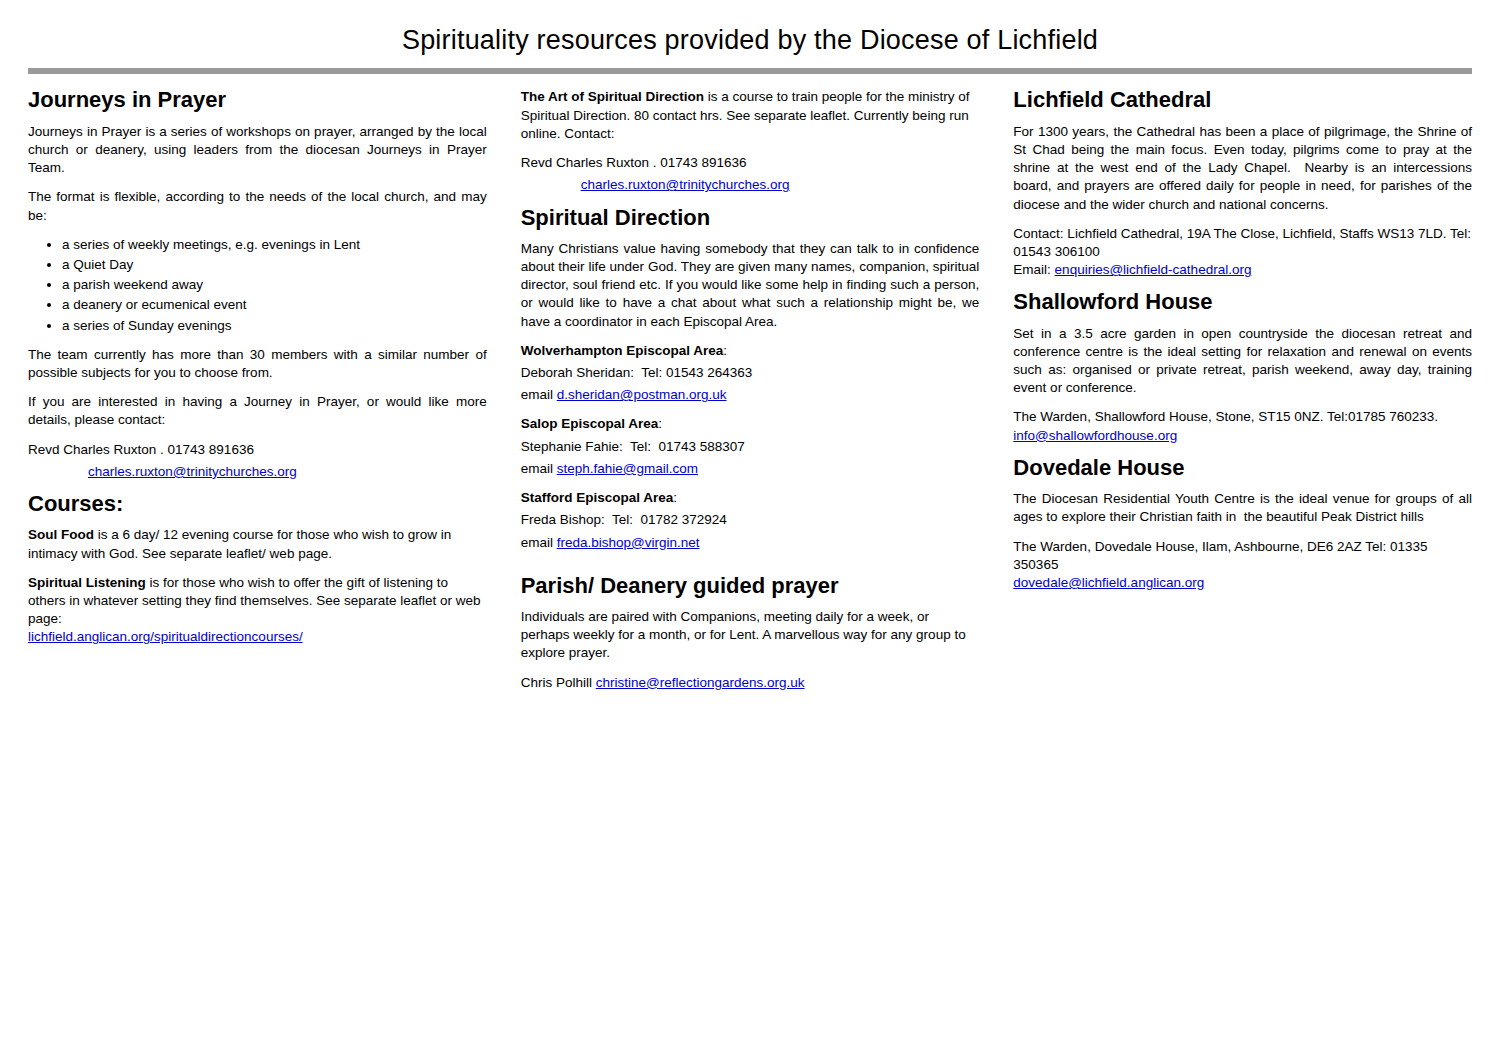Spirituality resources provided by the Diocese of Lichfield
Journeys in Prayer
Journeys in Prayer is a series of workshops on prayer, arranged by the local church or deanery, using leaders from the diocesan Journeys in Prayer Team.
The format is flexible, according to the needs of the local church, and may be:
a series of weekly meetings, e.g. evenings in Lent
a Quiet Day
a parish weekend away
a deanery or ecumenical event
a series of Sunday evenings
The team currently has more than 30 members with a similar number of possible subjects for you to choose from.
If you are interested in having a Journey in Prayer, or would like more details, please contact:
Revd Charles Ruxton . 01743 891636
charles.ruxton@trinitychurches.org
Courses:
Soul Food is a 6 day/ 12 evening course for those who wish to grow in intimacy with God. See separate leaflet/ web page.
Spiritual Listening is for those who wish to offer the gift of listening to others in whatever setting they find themselves. See separate leaflet or web page:
lichfield.anglican.org/spiritualdirectioncourses/
The Art of Spiritual Direction is a course to train people for the ministry of Spiritual Direction. 80 contact hrs. See separate leaflet. Currently being run online. Contact:
Revd Charles Ruxton . 01743 891636
charles.ruxton@trinitychurches.org
Spiritual Direction
Many Christians value having somebody that they can talk to in confidence about their life under God. They are given many names, companion, spiritual director, soul friend etc. If you would like some help in finding such a person, or would like to have a chat about what such a relationship might be, we have a coordinator in each Episcopal Area.
Wolverhampton Episcopal Area:
Deborah Sheridan: Tel: 01543 264363
email d.sheridan@postman.org.uk
Salop Episcopal Area:
Stephanie Fahie: Tel: 01743 588307
email steph.fahie@gmail.com
Stafford Episcopal Area:
Freda Bishop: Tel: 01782 372924
email freda.bishop@virgin.net
Parish/ Deanery guided prayer
Individuals are paired with Companions, meeting daily for a week, or perhaps weekly for a month, or for Lent. A marvellous way for any group to explore prayer.
Chris Polhill christine@reflectiongardens.org.uk
Lichfield Cathedral
For 1300 years, the Cathedral has been a place of pilgrimage, the Shrine of St Chad being the main focus. Even today, pilgrims come to pray at the shrine at the west end of the Lady Chapel. Nearby is an intercessions board, and prayers are offered daily for people in need, for parishes of the diocese and the wider church and national concerns.
Contact: Lichfield Cathedral, 19A The Close, Lichfield, Staffs WS13 7LD. Tel: 01543 306100
Email: enquiries@lichfield-cathedral.org
Shallowford House
Set in a 3.5 acre garden in open countryside the diocesan retreat and conference centre is the ideal setting for relaxation and renewal on events such as: organised or private retreat, parish weekend, away day, training event or conference.
The Warden, Shallowford House, Stone, ST15 0NZ. Tel:01785 760233.
info@shallowfordhouse.org
Dovedale House
The Diocesan Residential Youth Centre is the ideal venue for groups of all ages to explore their Christian faith in the beautiful Peak District hills
The Warden, Dovedale House, Ilam, Ashbourne, DE6 2AZ Tel: 01335 350365
dovedale@lichfield.anglican.org